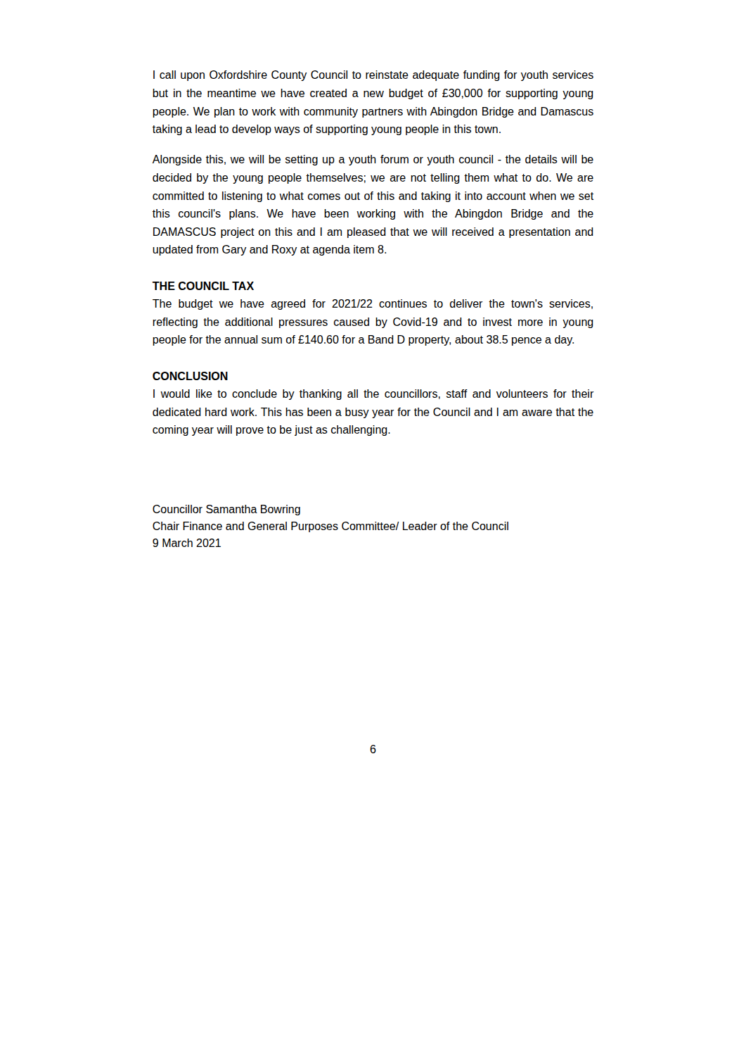I call upon Oxfordshire County Council to reinstate adequate funding for youth services but in the meantime we have created a new budget of £30,000 for supporting young people. We plan to work with community partners with Abingdon Bridge and Damascus taking a lead to develop ways of supporting young people in this town.
Alongside this, we will be setting up a youth forum or youth council - the details will be decided by the young people themselves; we are not telling them what to do. We are committed to listening to what comes out of this and taking it into account when we set this council's plans. We have been working with the Abingdon Bridge and the DAMASCUS project on this and I am pleased that we will received a presentation and updated from Gary and Roxy at agenda item 8.
The Council Tax
The budget we have agreed for 2021/22 continues to deliver the town's services, reflecting the additional pressures caused by Covid-19 and to invest more in young people for the annual sum of £140.60 for a Band D property, about 38.5 pence a day.
Conclusion
I would like to conclude by thanking all the councillors, staff and volunteers for their dedicated hard work. This has been a busy year for the Council and I am aware that the coming year will prove to be just as challenging.
Councillor Samantha Bowring
Chair Finance and General Purposes Committee/ Leader of the Council
9 March 2021
6